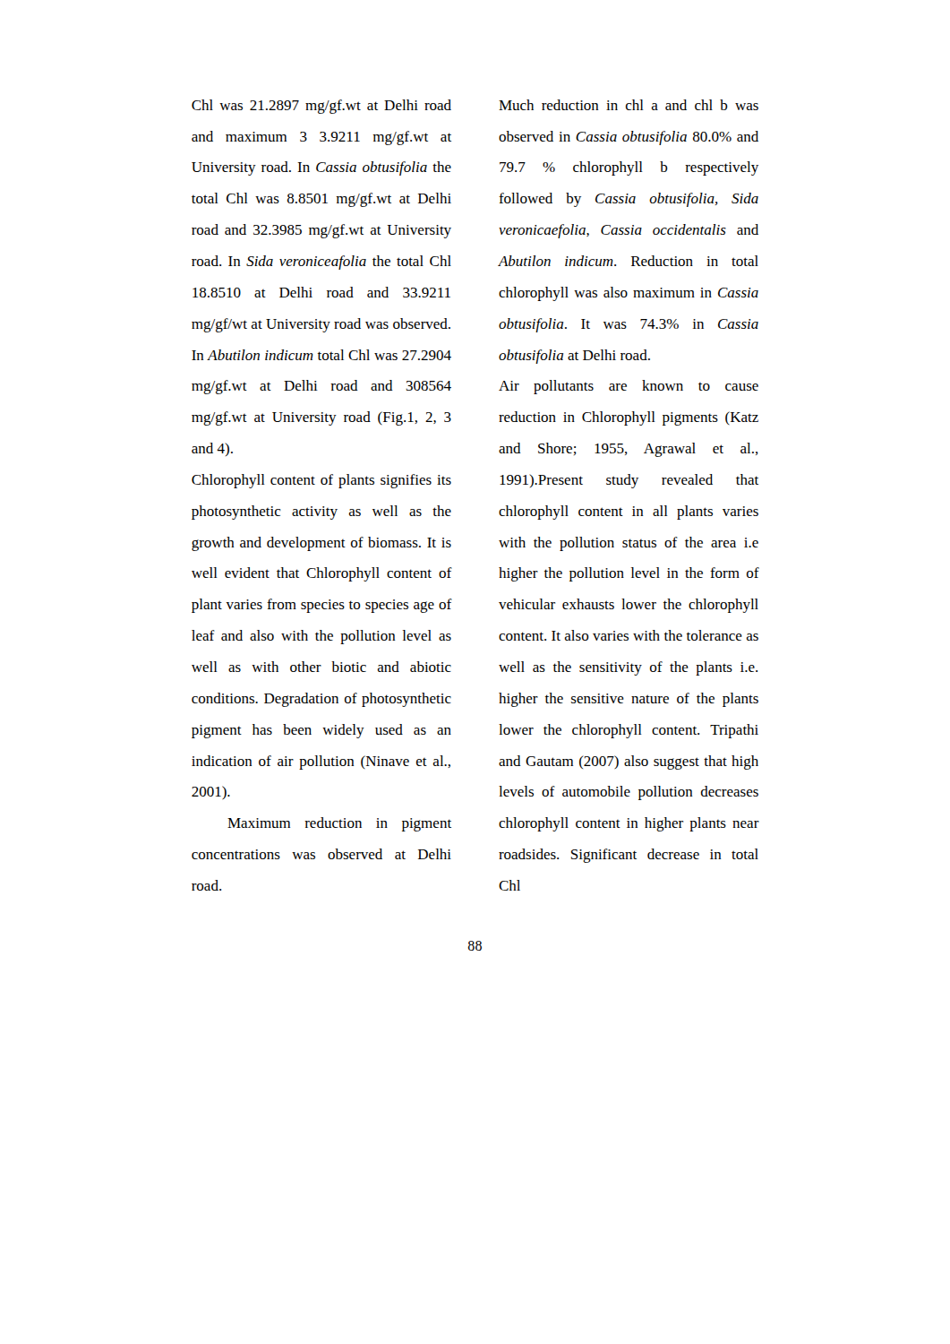Chl was 21.2897 mg/gf.wt at Delhi road and maximum 3 3.9211 mg/gf.wt at University road. In Cassia obtusifolia the total Chl was 8.8501 mg/gf.wt at Delhi road and 32.3985 mg/gf.wt at University road. In Sida veroniceafolia the total Chl 18.8510 at Delhi road and 33.9211 mg/gf/wt at University road was observed. In Abutilon indicum total Chl was 27.2904 mg/gf.wt at Delhi road and 308564 mg/gf.wt at University road (Fig.1, 2, 3 and 4).
Chlorophyll content of plants signifies its photosynthetic activity as well as the growth and development of biomass. It is well evident that Chlorophyll content of plant varies from species to species age of leaf and also with the pollution level as well as with other biotic and abiotic conditions. Degradation of photosynthetic pigment has been widely used as an indication of air pollution (Ninave et al., 2001).
Maximum reduction in pigment concentrations was observed at Delhi road.
Much reduction in chl a and chl b was observed in Cassia obtusifolia 80.0% and 79.7 % chlorophyll b respectively followed by Cassia obtusifolia, Sida veronicaefolia, Cassia occidentalis and Abutilon indicum. Reduction in total chlorophyll was also maximum in Cassia obtusifolia. It was 74.3% in Cassia obtusifolia at Delhi road.
Air pollutants are known to cause reduction in Chlorophyll pigments (Katz and Shore; 1955, Agrawal et al., 1991).Present study revealed that chlorophyll content in all plants varies with the pollution status of the area i.e higher the pollution level in the form of vehicular exhausts lower the chlorophyll content. It also varies with the tolerance as well as the sensitivity of the plants i.e. higher the sensitive nature of the plants lower the chlorophyll content. Tripathi and Gautam (2007) also suggest that high levels of automobile pollution decreases chlorophyll content in higher plants near roadsides. Significant decrease in total Chl
88